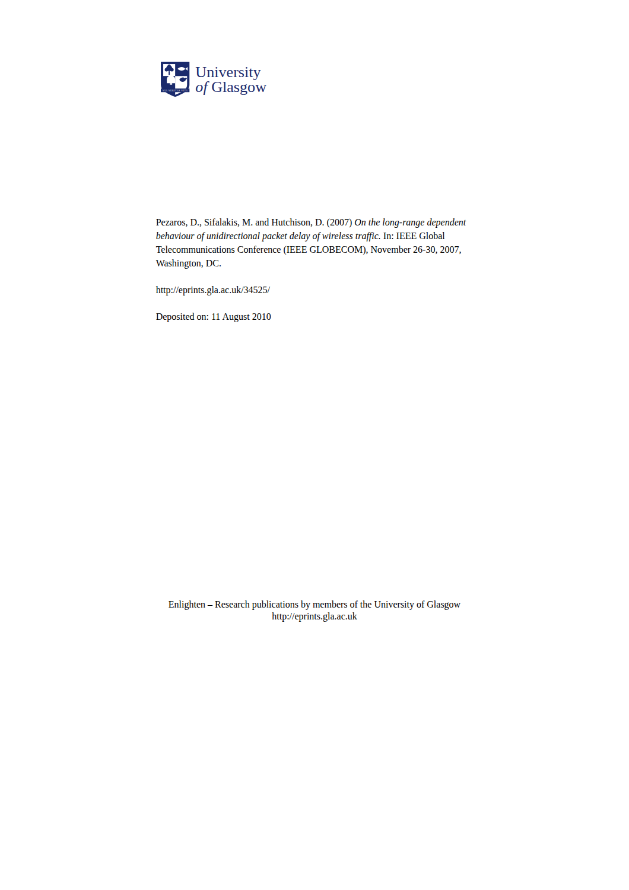VIA VERITAS VITA University of Glasgow
Pezaros, D., Sifalakis, M. and Hutchison, D. (2007) On the long-range dependent behaviour of unidirectional packet delay of wireless traffic. In: IEEE Global Telecommunications Conference (IEEE GLOBECOM), November 26-30, 2007, Washington, DC.
http://eprints.gla.ac.uk/34525/
Deposited on: 11 August 2010
Enlighten – Research publications by members of the University of Glasgow
http://eprints.gla.ac.uk